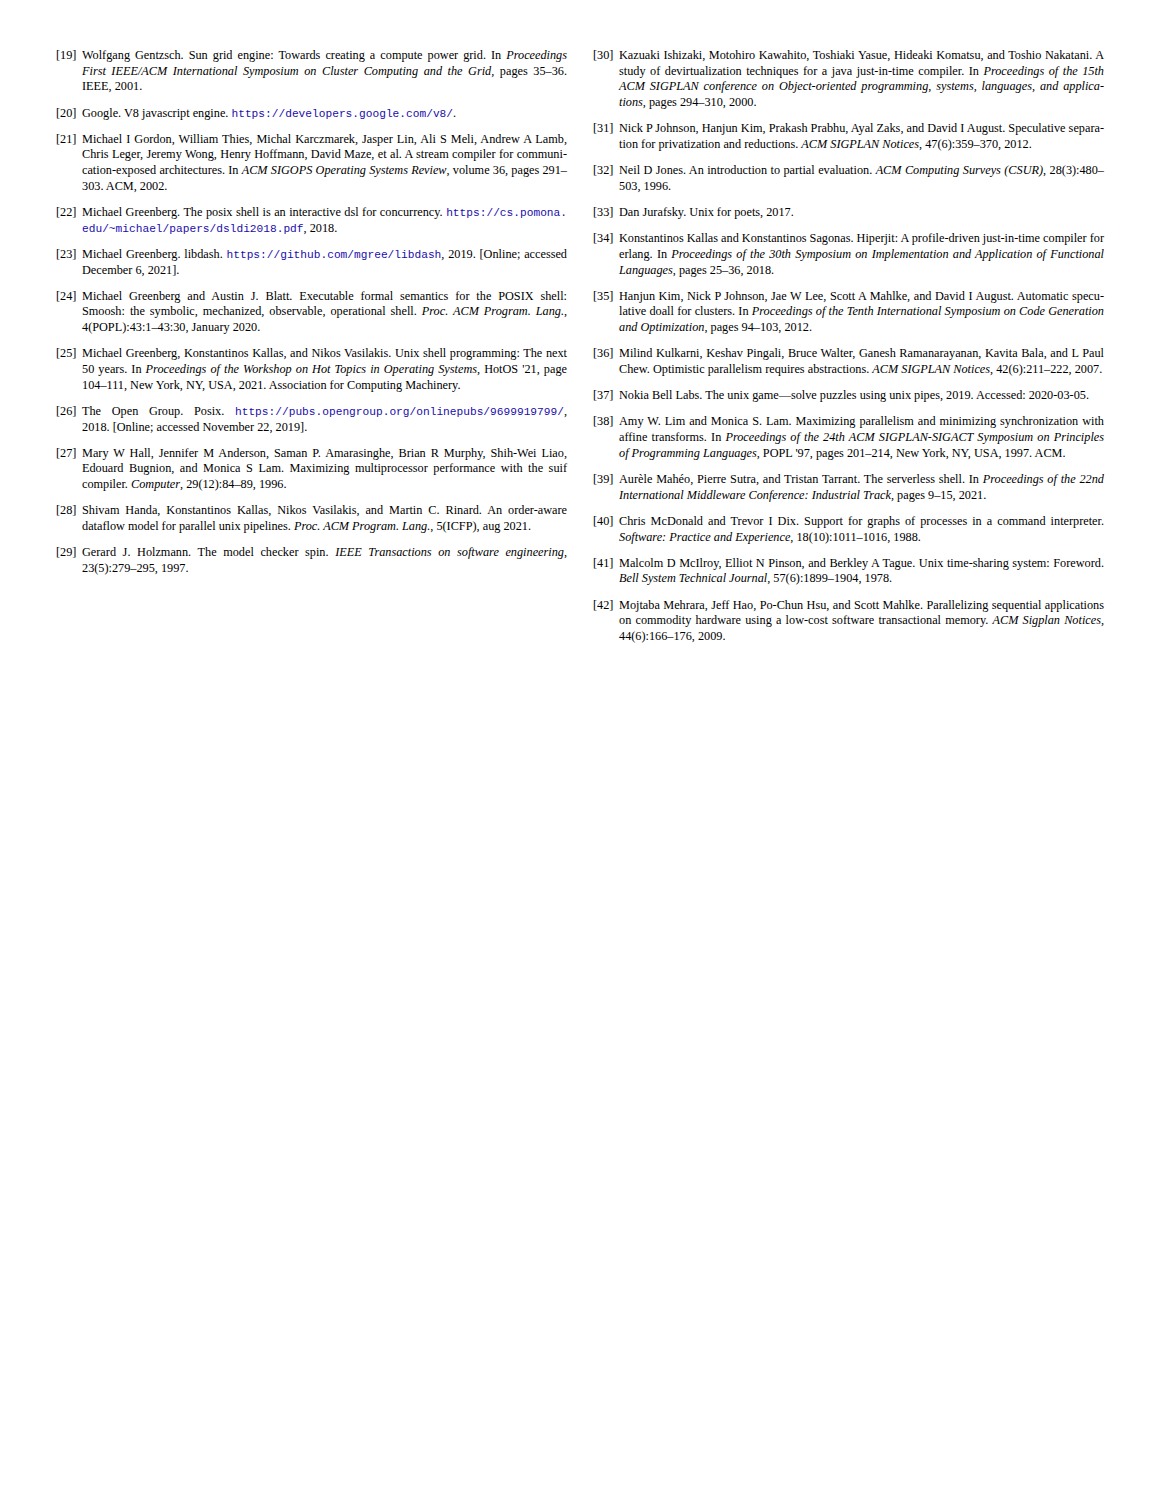[19]
Wolfgang Gentzsch. Sun grid engine: Towards creating a compute power grid. In Proceedings First IEEE/ACM International Symposium on Cluster Computing and the Grid, pages 35–36. IEEE, 2001.
[20]
Google. V8 javascript engine. https://developers.google.com/v8/.
[21]
Michael I Gordon, William Thies, Michal Karczmarek, Jasper Lin, Ali S Meli, Andrew A Lamb, Chris Leger, Jeremy Wong, Henry Hoffmann, David Maze, et al. A stream compiler for communication-exposed architectures. In ACM SIGOPS Operating Systems Review, volume 36, pages 291–303. ACM, 2002.
[22]
Michael Greenberg. The posix shell is an interactive dsl for concurrency. https://cs.pomona.edu/~michael/papers/dsldi2018.pdf, 2018.
[23]
Michael Greenberg. libdash. https://github.com/mgree/libdash, 2019. [Online; accessed December 6, 2021].
[24]
Michael Greenberg and Austin J. Blatt. Executable formal semantics for the POSIX shell: Smoosh: the symbolic, mechanized, observable, operational shell. Proc. ACM Program. Lang., 4(POPL):43:1–43:30, January 2020.
[25]
Michael Greenberg, Konstantinos Kallas, and Nikos Vasilakis. Unix shell programming: The next 50 years. In Proceedings of the Workshop on Hot Topics in Operating Systems, HotOS '21, page 104–111, New York, NY, USA, 2021. Association for Computing Machinery.
[26]
The Open Group. Posix. https://pubs.opengroup.org/onlinepubs/9699919799/, 2018. [Online; accessed November 22, 2019].
[27]
Mary W Hall, Jennifer M Anderson, Saman P. Amarasinghe, Brian R Murphy, Shih-Wei Liao, Edouard Bugnion, and Monica S Lam. Maximizing multiprocessor performance with the suif compiler. Computer, 29(12):84–89, 1996.
[28]
Shivam Handa, Konstantinos Kallas, Nikos Vasilakis, and Martin C. Rinard. An order-aware dataflow model for parallel unix pipelines. Proc. ACM Program. Lang., 5(ICFP), aug 2021.
[29]
Gerard J. Holzmann. The model checker spin. IEEE Transactions on software engineering, 23(5):279–295, 1997.
[30]
Kazuaki Ishizaki, Motohiro Kawahito, Toshiaki Yasue, Hideaki Komatsu, and Toshio Nakatani. A study of devirtualization techniques for a java just-in-time compiler. In Proceedings of the 15th ACM SIGPLAN conference on Object-oriented programming, systems, languages, and applications, pages 294–310, 2000.
[31]
Nick P Johnson, Hanjun Kim, Prakash Prabhu, Ayal Zaks, and David I August. Speculative separation for privatization and reductions. ACM SIGPLAN Notices, 47(6):359–370, 2012.
[32]
Neil D Jones. An introduction to partial evaluation. ACM Computing Surveys (CSUR), 28(3):480–503, 1996.
[33]
Dan Jurafsky. Unix for poets, 2017.
[34]
Konstantinos Kallas and Konstantinos Sagonas. Hiperjit: A profile-driven just-in-time compiler for erlang. In Proceedings of the 30th Symposium on Implementation and Application of Functional Languages, pages 25–36, 2018.
[35]
Hanjun Kim, Nick P Johnson, Jae W Lee, Scott A Mahlke, and David I August. Automatic speculative doall for clusters. In Proceedings of the Tenth International Symposium on Code Generation and Optimization, pages 94–103, 2012.
[36]
Milind Kulkarni, Keshav Pingali, Bruce Walter, Ganesh Ramanarayanan, Kavita Bala, and L Paul Chew. Optimistic parallelism requires abstractions. ACM SIGPLAN Notices, 42(6):211–222, 2007.
[37]
Nokia Bell Labs. The unix game—solve puzzles using unix pipes, 2019. Accessed: 2020-03-05.
[38]
Amy W. Lim and Monica S. Lam. Maximizing parallelism and minimizing synchronization with affine transforms. In Proceedings of the 24th ACM SIGPLAN-SIGACT Symposium on Principles of Programming Languages, POPL '97, pages 201–214, New York, NY, USA, 1997. ACM.
[39]
Aurèle Mahéo, Pierre Sutra, and Tristan Tarrant. The serverless shell. In Proceedings of the 22nd International Middleware Conference: Industrial Track, pages 9–15, 2021.
[40]
Chris McDonald and Trevor I Dix. Support for graphs of processes in a command interpreter. Software: Practice and Experience, 18(10):1011–1016, 1988.
[41]
Malcolm D McIlroy, Elliot N Pinson, and Berkley A Tague. Unix time-sharing system: Foreword. Bell System Technical Journal, 57(6):1899–1904, 1978.
[42]
Mojtaba Mehrara, Jeff Hao, Po-Chun Hsu, and Scott Mahlke. Parallelizing sequential applications on commodity hardware using a low-cost software transactional memory. ACM Sigplan Notices, 44(6):166–176, 2009.